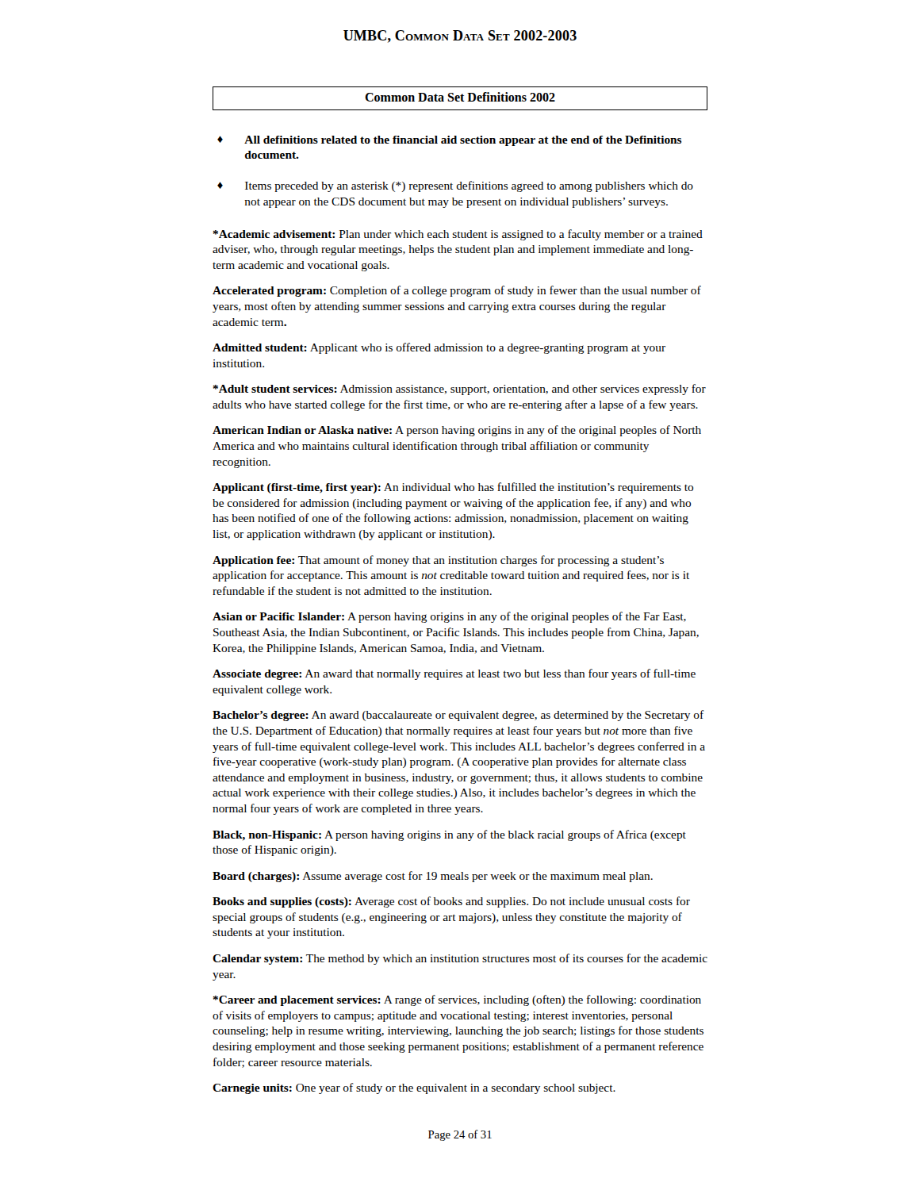UMBC, Common Data Set 2002-2003
Common Data Set Definitions 2002
All definitions related to the financial aid section appear at the end of the Definitions document.
Items preceded by an asterisk (*) represent definitions agreed to among publishers which do not appear on the CDS document but may be present on individual publishers’ surveys.
*Academic advisement: Plan under which each student is assigned to a faculty member or a trained adviser, who, through regular meetings, helps the student plan and implement immediate and long-term academic and vocational goals.
Accelerated program: Completion of a college program of study in fewer than the usual number of years, most often by attending summer sessions and carrying extra courses during the regular academic term.
Admitted student: Applicant who is offered admission to a degree-granting program at your institution.
*Adult student services: Admission assistance, support, orientation, and other services expressly for adults who have started college for the first time, or who are re-entering after a lapse of a few years.
American Indian or Alaska native: A person having origins in any of the original peoples of North America and who maintains cultural identification through tribal affiliation or community recognition.
Applicant (first-time, first year): An individual who has fulfilled the institution’s requirements to be considered for admission (including payment or waiving of the application fee, if any) and who has been notified of one of the following actions: admission, nonadmission, placement on waiting list, or application withdrawn (by applicant or institution).
Application fee: That amount of money that an institution charges for processing a student’s application for acceptance. This amount is not creditable toward tuition and required fees, nor is it refundable if the student is not admitted to the institution.
Asian or Pacific Islander: A person having origins in any of the original peoples of the Far East, Southeast Asia, the Indian Subcontinent, or Pacific Islands. This includes people from China, Japan, Korea, the Philippine Islands, American Samoa, India, and Vietnam.
Associate degree: An award that normally requires at least two but less than four years of full-time equivalent college work.
Bachelor’s degree: An award (baccalaureate or equivalent degree, as determined by the Secretary of the U.S. Department of Education) that normally requires at least four years but not more than five years of full-time equivalent college-level work. This includes ALL bachelor’s degrees conferred in a five-year cooperative (work-study plan) program. (A cooperative plan provides for alternate class attendance and employment in business, industry, or government; thus, it allows students to combine actual work experience with their college studies.) Also, it includes bachelor’s degrees in which the normal four years of work are completed in three years.
Black, non-Hispanic: A person having origins in any of the black racial groups of Africa (except those of Hispanic origin).
Board (charges): Assume average cost for 19 meals per week or the maximum meal plan.
Books and supplies (costs): Average cost of books and supplies. Do not include unusual costs for special groups of students (e.g., engineering or art majors), unless they constitute the majority of students at your institution.
Calendar system: The method by which an institution structures most of its courses for the academic year.
*Career and placement services: A range of services, including (often) the following: coordination of visits of employers to campus; aptitude and vocational testing; interest inventories, personal counseling; help in resume writing, interviewing, launching the job search; listings for those students desiring employment and those seeking permanent positions; establishment of a permanent reference folder; career resource materials.
Carnegie units: One year of study or the equivalent in a secondary school subject.
Page 24 of 31